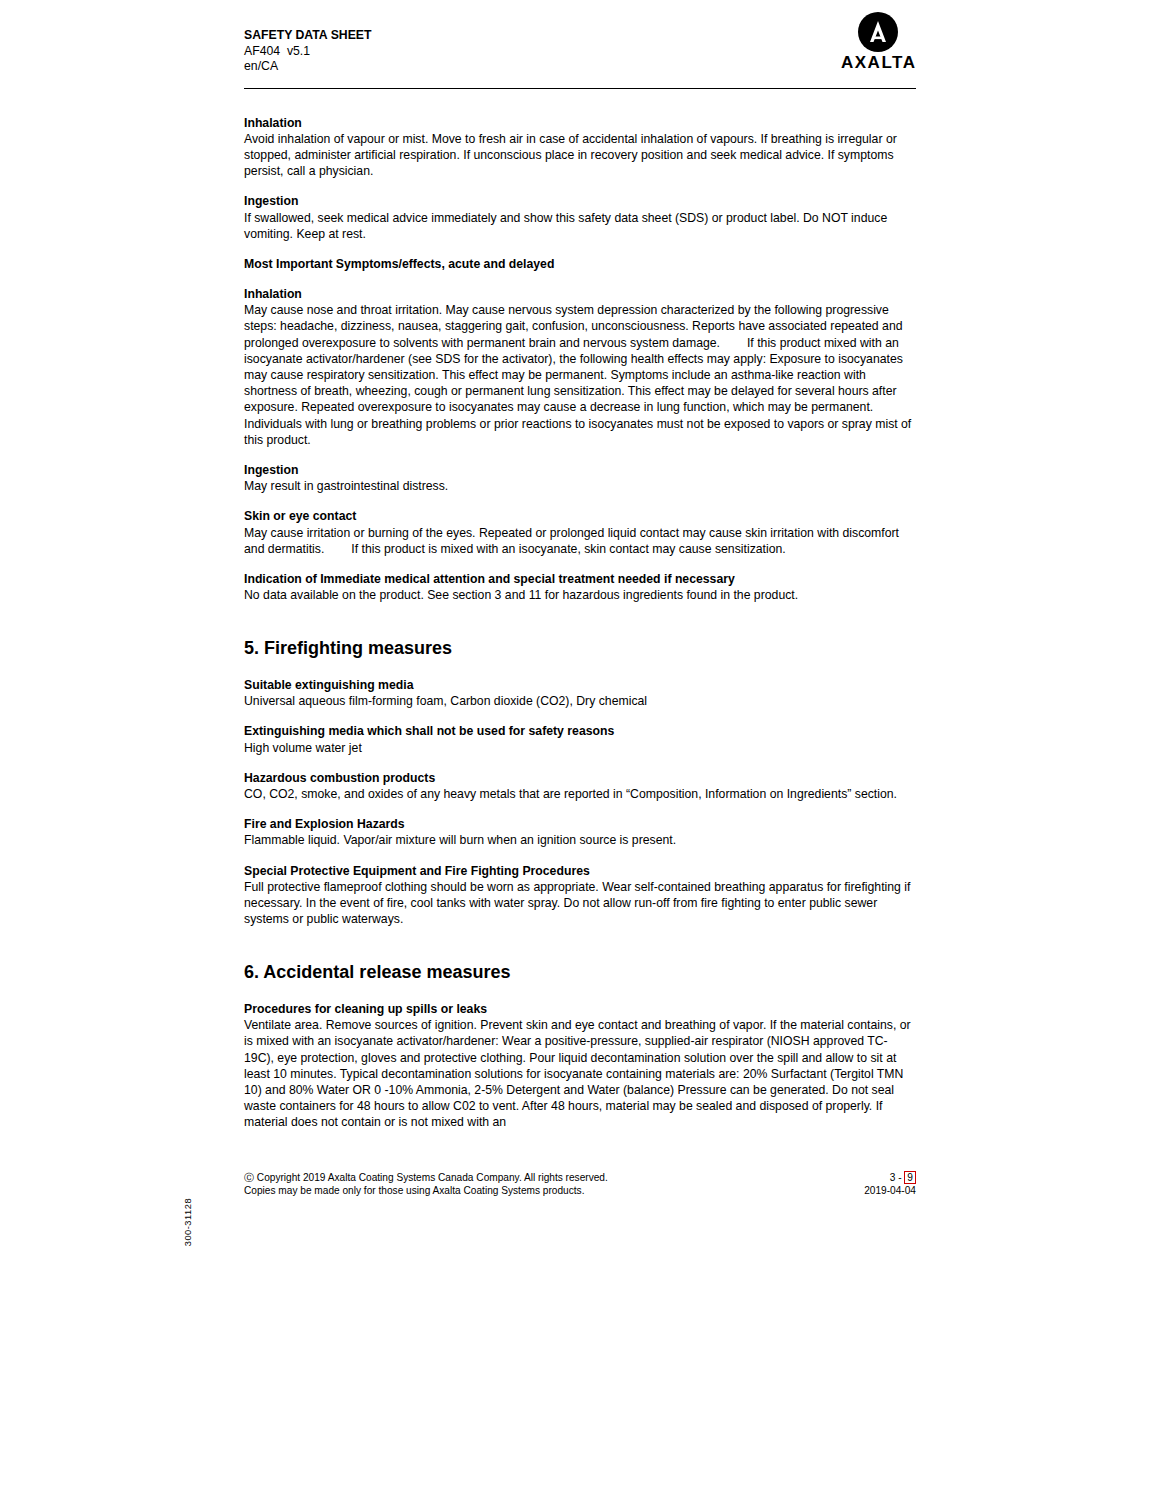SAFETY DATA SHEET
AF404 v5.1
en/CA
AXALTA
Inhalation
Avoid inhalation of vapour or mist. Move to fresh air in case of accidental inhalation of vapours. If breathing is irregular or stopped, administer artificial respiration. If unconscious place in recovery position and seek medical advice. If symptoms persist, call a physician.
Ingestion
If swallowed, seek medical advice immediately and show this safety data sheet (SDS) or product label. Do NOT induce vomiting. Keep at rest.
Most Important Symptoms/effects, acute and delayed
Inhalation
May cause nose and throat irritation. May cause nervous system depression characterized by the following progressive steps: headache, dizziness, nausea, staggering gait, confusion, unconsciousness. Reports have associated repeated and prolonged overexposure to solvents with permanent brain and nervous system damage. If this product mixed with an isocyanate activator/hardener (see SDS for the activator), the following health effects may apply: Exposure to isocyanates may cause respiratory sensitization. This effect may be permanent. Symptoms include an asthma-like reaction with shortness of breath, wheezing, cough or permanent lung sensitization. This effect may be delayed for several hours after exposure. Repeated overexposure to isocyanates may cause a decrease in lung function, which may be permanent. Individuals with lung or breathing problems or prior reactions to isocyanates must not be exposed to vapors or spray mist of this product.
Ingestion
May result in gastrointestinal distress.
Skin or eye contact
May cause irritation or burning of the eyes. Repeated or prolonged liquid contact may cause skin irritation with discomfort and dermatitis. If this product is mixed with an isocyanate, skin contact may cause sensitization.
Indication of Immediate medical attention and special treatment needed if necessary
No data available on the product. See section 3 and 11 for hazardous ingredients found in the product.
5. Firefighting measures
Suitable extinguishing media
Universal aqueous film-forming foam, Carbon dioxide (CO2), Dry chemical
Extinguishing media which shall not be used for safety reasons
High volume water jet
Hazardous combustion products
CO, CO2, smoke, and oxides of any heavy metals that are reported in “Composition, Information on Ingredients” section.
Fire and Explosion Hazards
Flammable liquid. Vapor/air mixture will burn when an ignition source is present.
Special Protective Equipment and Fire Fighting Procedures
Full protective flameproof clothing should be worn as appropriate. Wear self-contained breathing apparatus for firefighting if necessary. In the event of fire, cool tanks with water spray. Do not allow run-off from fire fighting to enter public sewer systems or public waterways.
6. Accidental release measures
Procedures for cleaning up spills or leaks
Ventilate area. Remove sources of ignition. Prevent skin and eye contact and breathing of vapor. If the material contains, or is mixed with an isocyanate activator/hardener: Wear a positive-pressure, supplied-air respirator (NIOSH approved TC-19C), eye protection, gloves and protective clothing. Pour liquid decontamination solution over the spill and allow to sit at least 10 minutes. Typical decontamination solutions for isocyanate containing materials are: 20% Surfactant (Tergitol TMN 10) and 80% Water OR 0 -10% Ammonia, 2-5% Detergent and Water (balance) Pressure can be generated. Do not seal waste containers for 48 hours to allow C02 to vent. After 48 hours, material may be sealed and disposed of properly. If material does not contain or is not mixed with an
Ⓒ Copyright 2019 Axalta Coating Systems Canada Company. All rights reserved.
Copies may be made only for those using Axalta Coating Systems products.
3 - 9
2019-04-04
300-31128